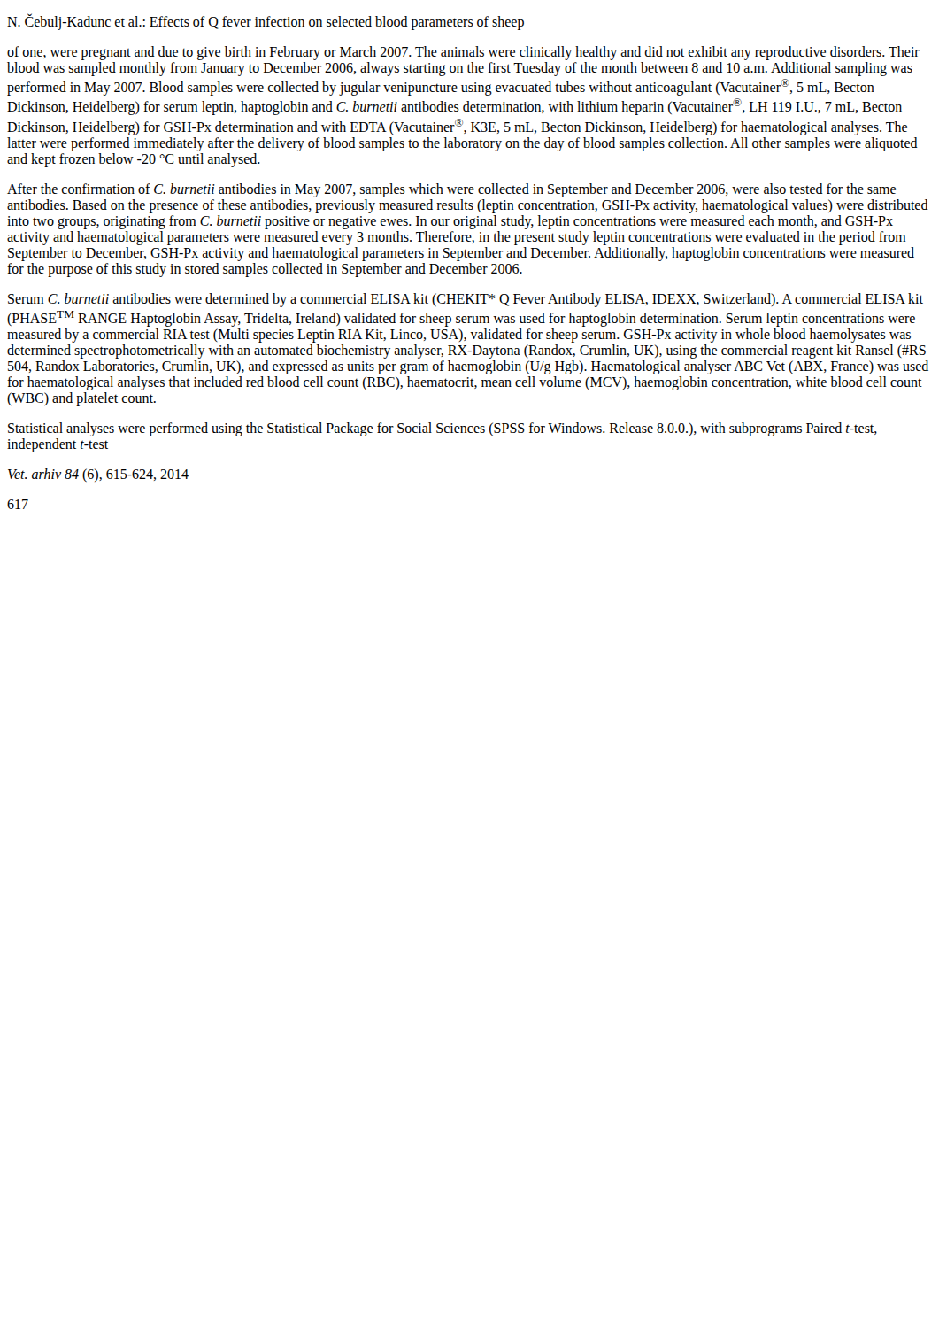N. Čebulj-Kadunc et al.: Effects of Q fever infection on selected blood parameters of sheep
of one, were pregnant and due to give birth in February or March 2007. The animals were clinically healthy and did not exhibit any reproductive disorders. Their blood was sampled monthly from January to December 2006, always starting on the first Tuesday of the month between 8 and 10 a.m. Additional sampling was performed in May 2007. Blood samples were collected by jugular venipuncture using evacuated tubes without anticoagulant (Vacutainer®, 5 mL, Becton Dickinson, Heidelberg) for serum leptin, haptoglobin and C. burnetii antibodies determination, with lithium heparin (Vacutainer®, LH 119 I.U., 7 mL, Becton Dickinson, Heidelberg) for GSH-Px determination and with EDTA (Vacutainer®, K3E, 5 mL, Becton Dickinson, Heidelberg) for haematological analyses. The latter were performed immediately after the delivery of blood samples to the laboratory on the day of blood samples collection. All other samples were aliquoted and kept frozen below -20 °C until analysed.
After the confirmation of C. burnetii antibodies in May 2007, samples which were collected in September and December 2006, were also tested for the same antibodies. Based on the presence of these antibodies, previously measured results (leptin concentration, GSH-Px activity, haematological values) were distributed into two groups, originating from C. burnetii positive or negative ewes. In our original study, leptin concentrations were measured each month, and GSH-Px activity and haematological parameters were measured every 3 months. Therefore, in the present study leptin concentrations were evaluated in the period from September to December, GSH-Px activity and haematological parameters in September and December. Additionally, haptoglobin concentrations were measured for the purpose of this study in stored samples collected in September and December 2006.
Serum C. burnetii antibodies were determined by a commercial ELISA kit (CHEKIT* Q Fever Antibody ELISA, IDEXX, Switzerland). A commercial ELISA kit (PHASETM RANGE Haptoglobin Assay, Tridelta, Ireland) validated for sheep serum was used for haptoglobin determination. Serum leptin concentrations were measured by a commercial RIA test (Multi species Leptin RIA Kit, Linco, USA), validated for sheep serum. GSH-Px activity in whole blood haemolysates was determined spectrophotometrically with an automated biochemistry analyser, RX-Daytona (Randox, Crumlin, UK), using the commercial reagent kit Ransel (#RS 504, Randox Laboratories, Crumlin, UK), and expressed as units per gram of haemoglobin (U/g Hgb). Haematological analyser ABC Vet (ABX, France) was used for haematological analyses that included red blood cell count (RBC), haematocrit, mean cell volume (MCV), haemoglobin concentration, white blood cell count (WBC) and platelet count.
Statistical analyses were performed using the Statistical Package for Social Sciences (SPSS for Windows. Release 8.0.0.), with subprograms Paired t-test, independent t-test
Vet. arhiv 84 (6), 615-624, 2014
617